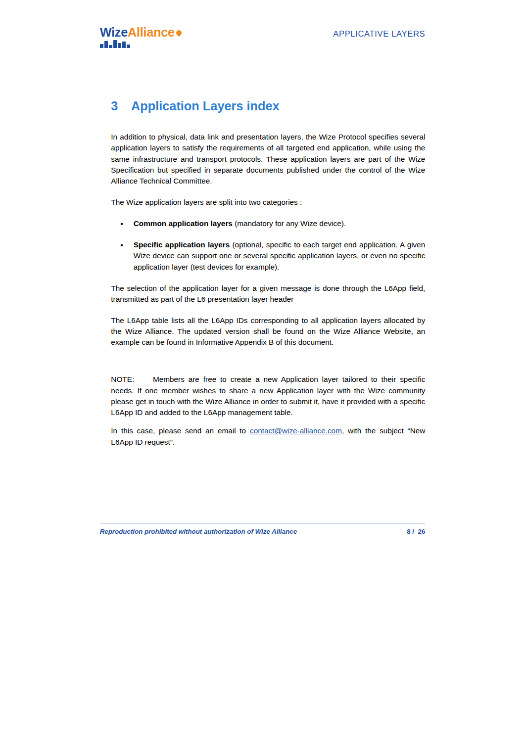Wize Alliance
APPLICATIVE LAYERS
3 Application Layers index
In addition to physical, data link and presentation layers, the Wize Protocol specifies several application layers to satisfy the requirements of all targeted end application, while using the same infrastructure and transport protocols. These application layers are part of the Wize Specification but specified in separate documents published under the control of the Wize Alliance Technical Committee.
The Wize application layers are split into two categories :
Common application layers (mandatory for any Wize device).
Specific application layers (optional, specific to each target end application. A given Wize device can support one or several specific application layers, or even no specific application layer (test devices for example).
The selection of the application layer for a given message is done through the L6App field, transmitted as part of the L6 presentation layer header
The L6App table lists all the L6App IDs corresponding to all application layers allocated by the Wize Alliance. The updated version shall be found on the Wize Alliance Website, an example can be found in Informative Appendix B of this document.
NOTE: Members are free to create a new Application layer tailored to their specific needs. If one member wishes to share a new Application layer with the Wize community please get in touch with the Wize Alliance in order to submit it, have it provided with a specific L6App ID and added to the L6App management table.
In this case, please send an email to contact@wize-alliance.com, with the subject “New L6App ID request”.
Reproduction prohibited without authorization of Wize Alliance
8 / 26